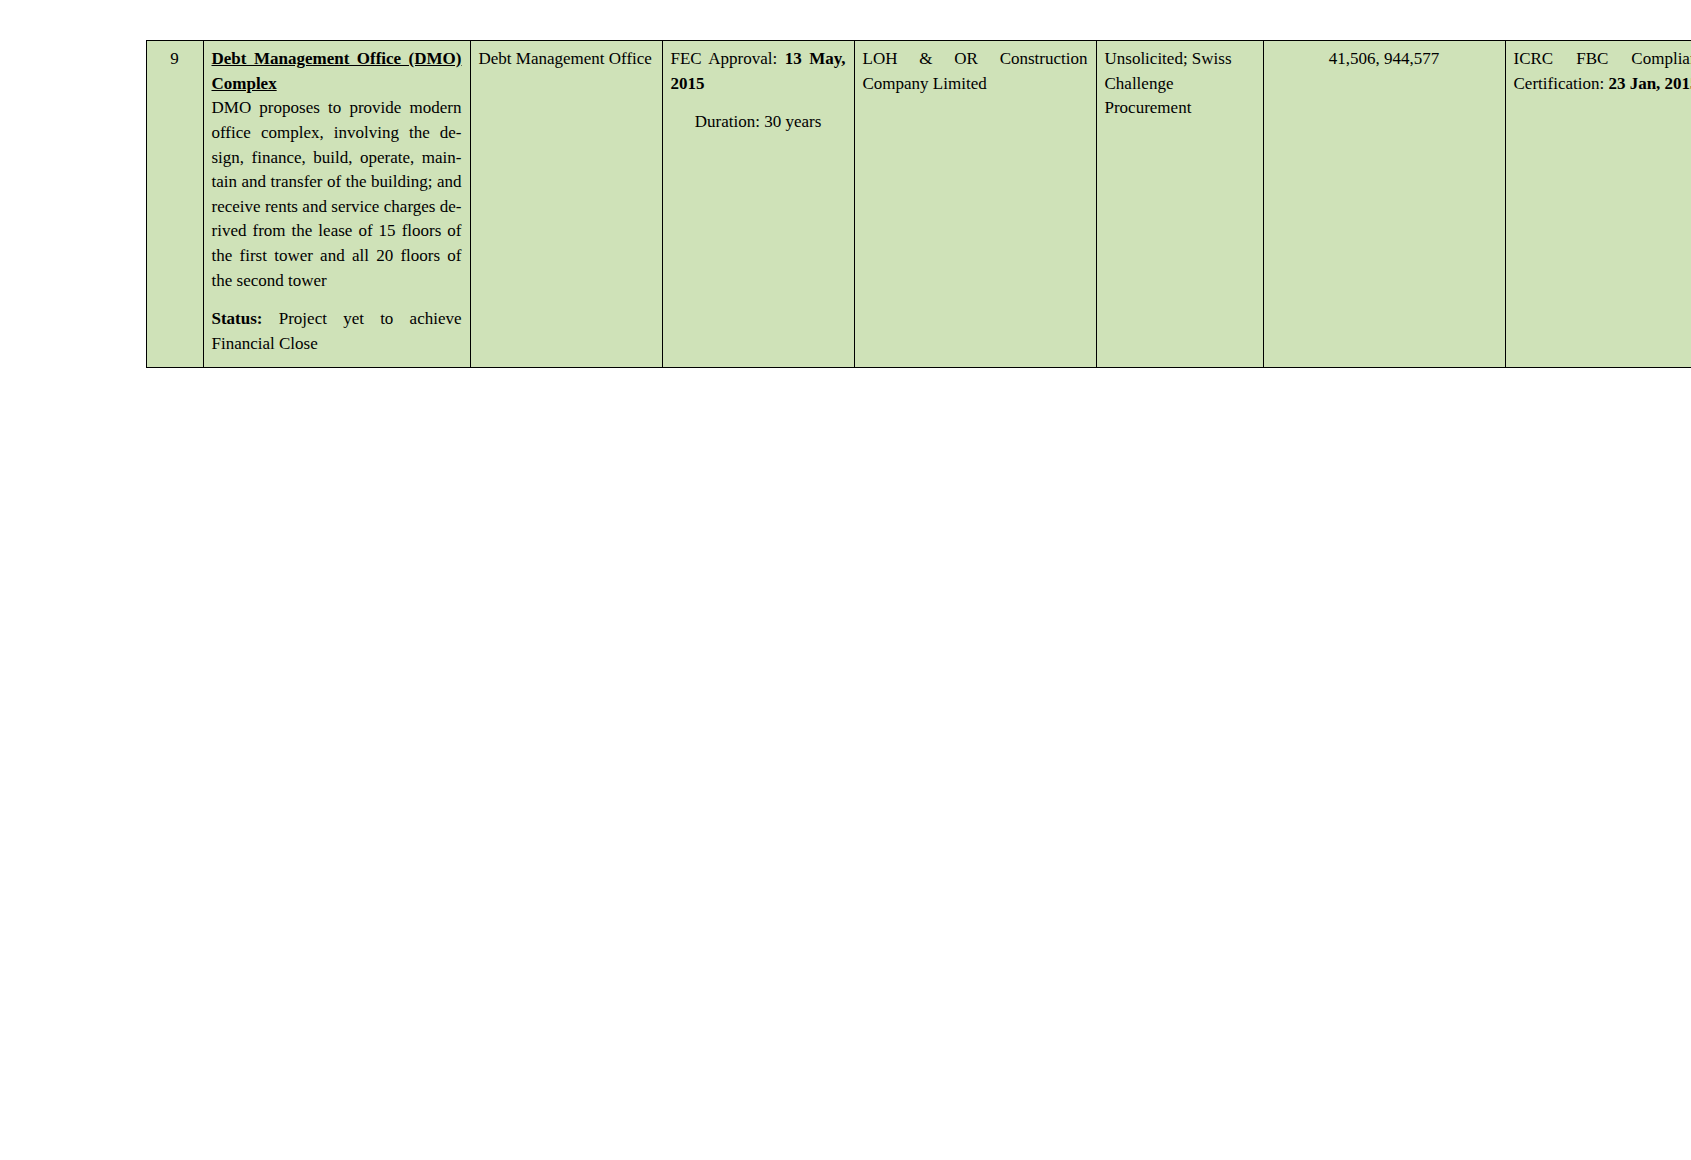| 9 | Debt Management Office (DMO) Complex DMO proposes to provide modern office complex, involving the design, finance, build, operate, maintain and transfer of the building; and receive rents and service charges derived from the lease of 15 floors of the first tower and all 20 floors of the second tower Status: Project yet to achieve Financial Close | Debt Management Office | FEC Approval: 13 May, 2015 Duration: 30 years | LOH & OR Construction Company Limited | Unsolicited; Swiss Challenge Procurement | 41,506, 944,577 | ICRC FBC Compliance Certification: 23 Jan, 2015 |